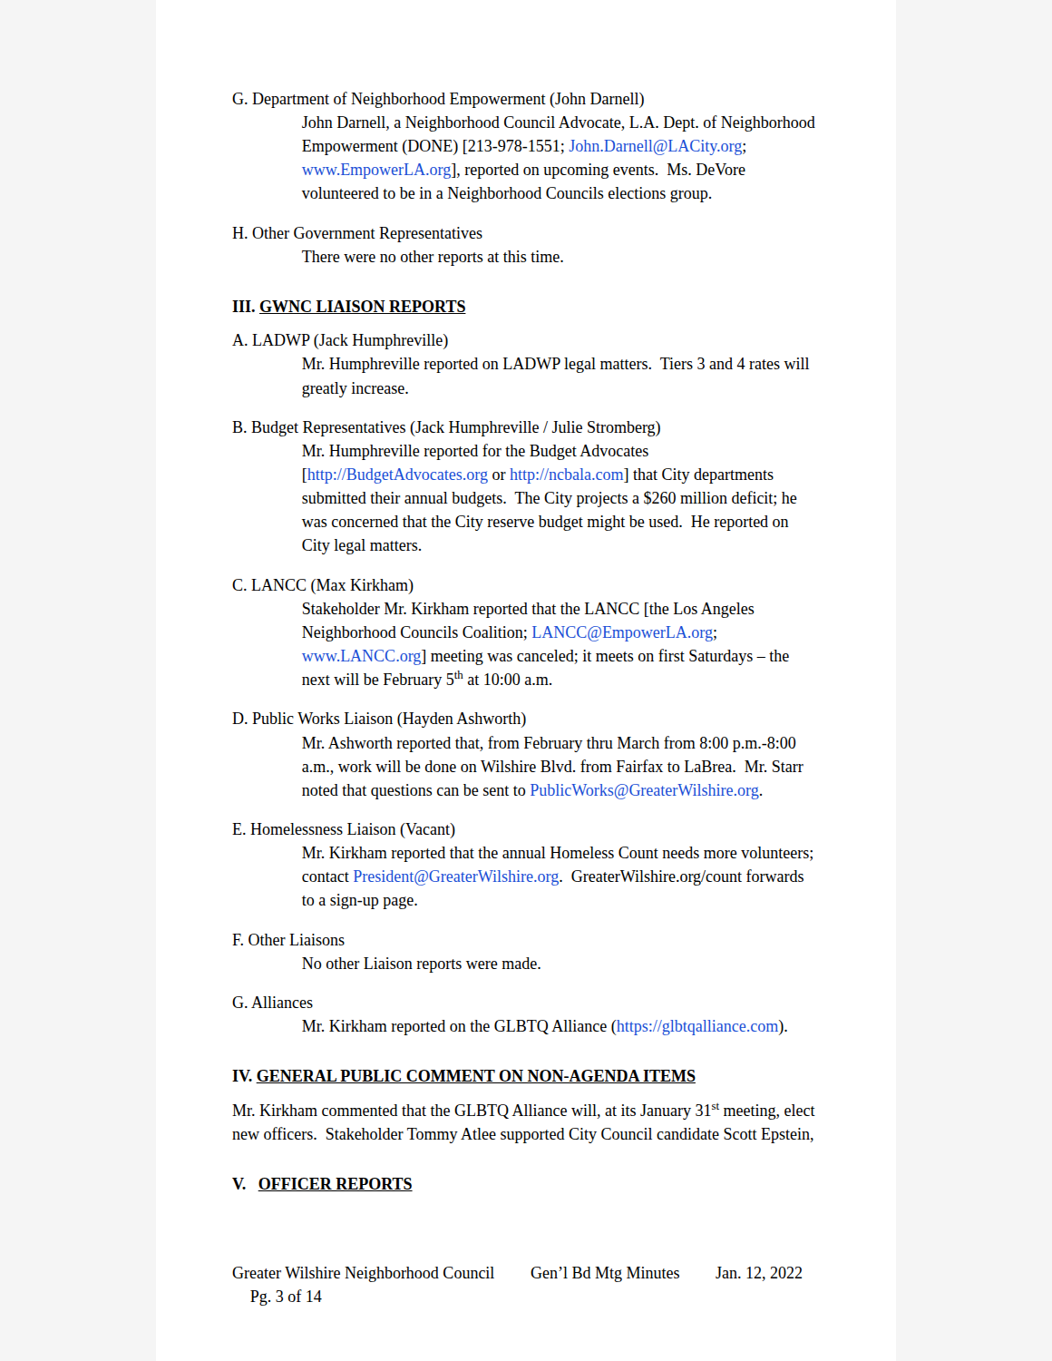G. Department of Neighborhood Empowerment (John Darnell)
John Darnell, a Neighborhood Council Advocate, L.A. Dept. of Neighborhood Empowerment (DONE) [213-978-1551; John.Darnell@LACity.org; www.EmpowerLA.org], reported on upcoming events. Ms. DeVore volunteered to be in a Neighborhood Councils elections group.
H. Other Government Representatives
There were no other reports at this time.
III. GWNC LIAISON REPORTS
A. LADWP (Jack Humphreville)
Mr. Humphreville reported on LADWP legal matters. Tiers 3 and 4 rates will greatly increase.
B. Budget Representatives (Jack Humphreville / Julie Stromberg)
Mr. Humphreville reported for the Budget Advocates [http://BudgetAdvocates.org or http://ncbala.com] that City departments submitted their annual budgets. The City projects a $260 million deficit; he was concerned that the City reserve budget might be used. He reported on City legal matters.
C. LANCC (Max Kirkham)
Stakeholder Mr. Kirkham reported that the LANCC [the Los Angeles Neighborhood Councils Coalition; LANCC@EmpowerLA.org; www.LANCC.org] meeting was canceled; it meets on first Saturdays – the next will be February 5th at 10:00 a.m.
D. Public Works Liaison (Hayden Ashworth)
Mr. Ashworth reported that, from February thru March from 8:00 p.m.-8:00 a.m., work will be done on Wilshire Blvd. from Fairfax to LaBrea. Mr. Starr noted that questions can be sent to PublicWorks@GreaterWilshire.org.
E. Homelessness Liaison (Vacant)
Mr. Kirkham reported that the annual Homeless Count needs more volunteers; contact President@GreaterWilshire.org. GreaterWilshire.org/count forwards to a sign-up page.
F. Other Liaisons
No other Liaison reports were made.
G. Alliances
Mr. Kirkham reported on the GLBTQ Alliance (https://glbtqalliance.com).
IV. GENERAL PUBLIC COMMENT ON NON-AGENDA ITEMS
Mr. Kirkham commented that the GLBTQ Alliance will, at its January 31st meeting, elect new officers. Stakeholder Tommy Atlee supported City Council candidate Scott Epstein,
V. OFFICER REPORTS
Greater Wilshire Neighborhood Council Gen’l Bd Mtg Minutes Jan. 12, 2022 Pg. 3 of 14